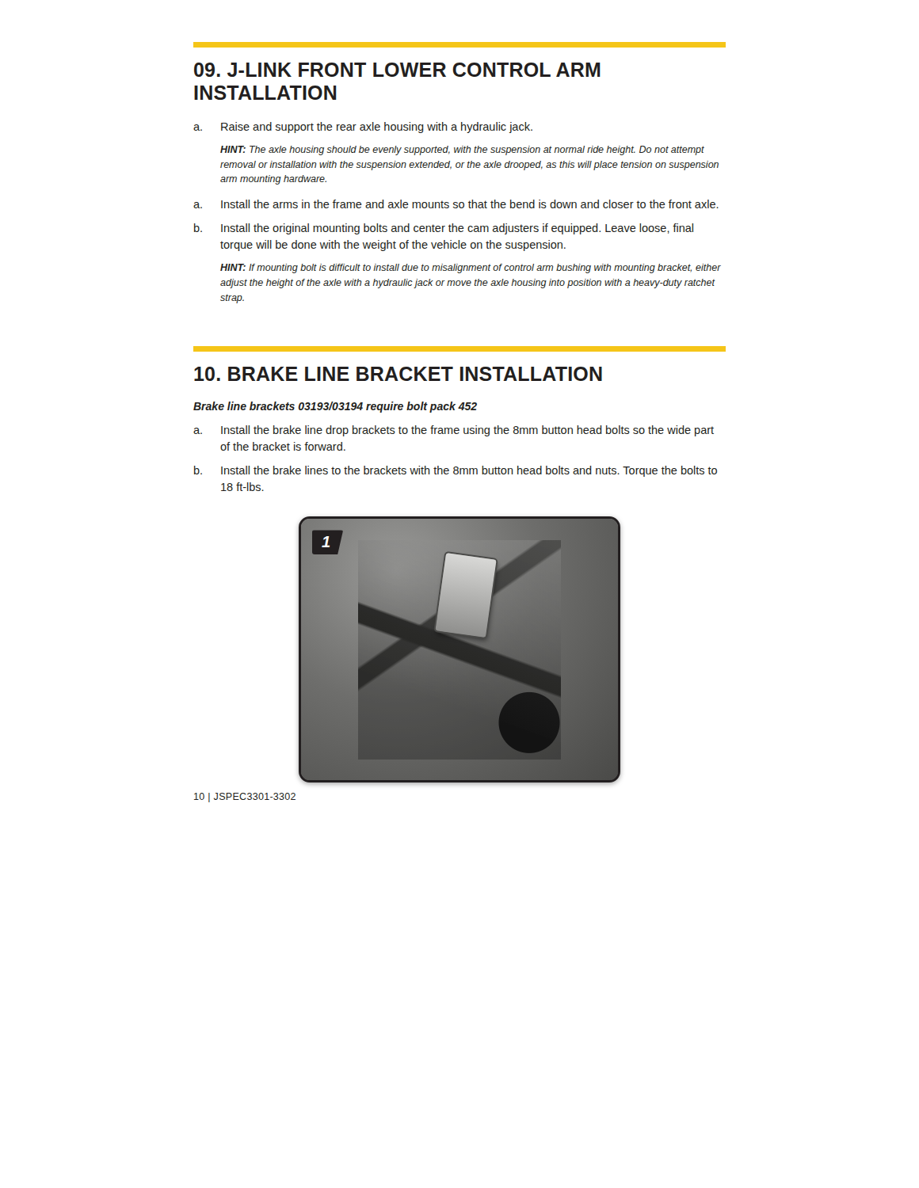09. J-Link Front Lower Control Arm Installation
a. Raise and support the rear axle housing with a hydraulic jack.
HINT: The axle housing should be evenly supported, with the suspension at normal ride height. Do not attempt removal or installation with the suspension extended, or the axle drooped, as this will place tension on suspension arm mounting hardware.
a. Install the arms in the frame and axle mounts so that the bend is down and closer to the front axle.
b. Install the original mounting bolts and center the cam adjusters if equipped. Leave loose, final torque will be done with the weight of the vehicle on the suspension.
HINT: If mounting bolt is difficult to install due to misalignment of control arm bushing with mounting bracket, either adjust the height of the axle with a hydraulic jack or move the axle housing into position with a heavy-duty ratchet strap.
10. Brake Line Bracket Installation
Brake line brackets 03193/03194 require bolt pack 452
a. Install the brake line drop brackets to the frame using the 8mm button head bolts so the wide part of the bracket is forward.
b. Install the brake lines to the brackets with the 8mm button head bolts and nuts. Torque the bolts to 18 ft-lbs.
1
10 | JSPEC3301-3302